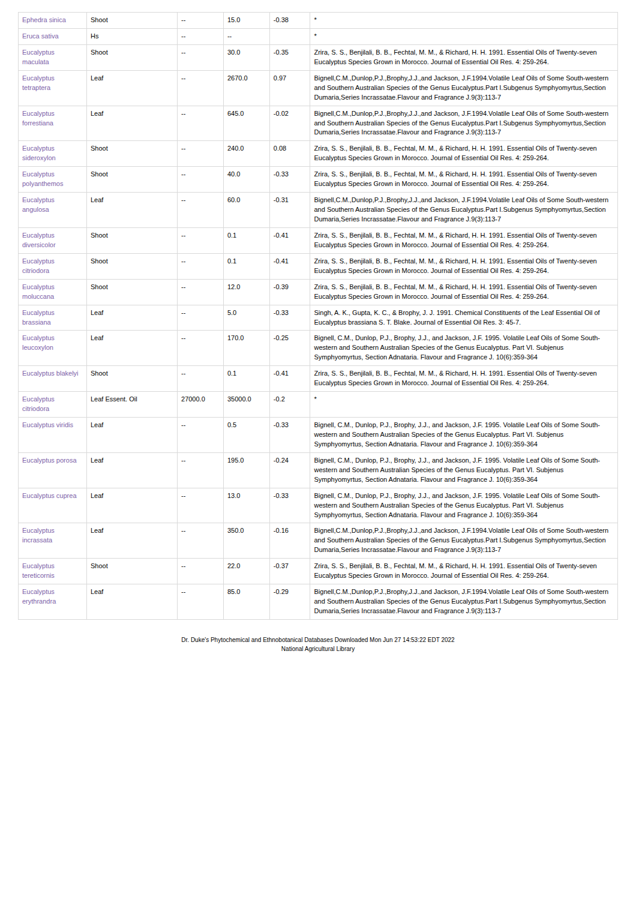| Ephedra sinica | Shoot | -- | 15.0 | -0.38 | * |
| Eruca sativa | Hs | -- | -- | | * |
| Eucalyptus maculata | Shoot | -- | 30.0 | -0.35 | Zrira, S. S., Benjilali, B. B., Fechtal, M. M., & Richard, H. H. 1991. Essential Oils of Twenty-seven Eucalyptus Species Grown in Morocco. Journal of Essential Oil Res. 4: 259-264. |
| Eucalyptus tetraptera | Leaf | -- | 2670.0 | 0.97 | Bignell,C.M.,Dunlop,P.J.,Brophy,J.J.,and Jackson, J.F.1994.Volatile Leaf Oils of Some South-western and Southern Australian Species of the Genus Eucalyptus.Part I.Subgenus Symphyomyrtus,Section Dumaria,Series Incrassatae.Flavour and Fragrance J.9(3):113-7 |
| Eucalyptus forrestiana | Leaf | -- | 645.0 | -0.02 | Bignell,C.M.,Dunlop,P.J.,Brophy,J.J.,and Jackson, J.F.1994.Volatile Leaf Oils of Some South-western and Southern Australian Species of the Genus Eucalyptus.Part I.Subgenus Symphyomyrtus,Section Dumaria,Series Incrassatae.Flavour and Fragrance J.9(3):113-7 |
| Eucalyptus sideroxylon | Shoot | -- | 240.0 | 0.08 | Zrira, S. S., Benjilali, B. B., Fechtal, M. M., & Richard, H. H. 1991. Essential Oils of Twenty-seven Eucalyptus Species Grown in Morocco. Journal of Essential Oil Res. 4: 259-264. |
| Eucalyptus polyanthemos | Shoot | -- | 40.0 | -0.33 | Zrira, S. S., Benjilali, B. B., Fechtal, M. M., & Richard, H. H. 1991. Essential Oils of Twenty-seven Eucalyptus Species Grown in Morocco. Journal of Essential Oil Res. 4: 259-264. |
| Eucalyptus angulosa | Leaf | -- | 60.0 | -0.31 | Bignell,C.M.,Dunlop,P.J.,Brophy,J.J.,and Jackson, J.F.1994.Volatile Leaf Oils of Some South-western and Southern Australian Species of the Genus Eucalyptus.Part I.Subgenus Symphyomyrtus,Section Dumaria,Series Incrassatae.Flavour and Fragrance J.9(3):113-7 |
| Eucalyptus diversicolor | Shoot | -- | 0.1 | -0.41 | Zrira, S. S., Benjilali, B. B., Fechtal, M. M., & Richard, H. H. 1991. Essential Oils of Twenty-seven Eucalyptus Species Grown in Morocco. Journal of Essential Oil Res. 4: 259-264. |
| Eucalyptus citriodora | Shoot | -- | 0.1 | -0.41 | Zrira, S. S., Benjilali, B. B., Fechtal, M. M., & Richard, H. H. 1991. Essential Oils of Twenty-seven Eucalyptus Species Grown in Morocco. Journal of Essential Oil Res. 4: 259-264. |
| Eucalyptus moluccana | Shoot | -- | 12.0 | -0.39 | Zrira, S. S., Benjilali, B. B., Fechtal, M. M., & Richard, H. H. 1991. Essential Oils of Twenty-seven Eucalyptus Species Grown in Morocco. Journal of Essential Oil Res. 4: 259-264. |
| Eucalyptus brassiana | Leaf | -- | 5.0 | -0.33 | Singh, A. K., Gupta, K. C., & Brophy, J. J. 1991. Chemical Constituents of the Leaf Essential Oil of Eucalyptus brassiana S. T. Blake. Journal of Essential Oil Res. 3: 45-7. |
| Eucalyptus leucoxylon | Leaf | -- | 170.0 | -0.25 | Bignell, C.M., Dunlop, P.J., Brophy, J.J., and Jackson, J.F. 1995. Volatile Leaf Oils of Some South-western and Southern Australian Species of the Genus Eucalyptus. Part VI. Subjenus Symphyomyrtus, Section Adnataria. Flavour and Fragrance J. 10(6):359-364 |
| Eucalyptus blakelyi | Shoot | -- | 0.1 | -0.41 | Zrira, S. S., Benjilali, B. B., Fechtal, M. M., & Richard, H. H. 1991. Essential Oils of Twenty-seven Eucalyptus Species Grown in Morocco. Journal of Essential Oil Res. 4: 259-264. |
| Eucalyptus citriodora | Leaf Essent. Oil | 27000.0 | 35000.0 | -0.2 | * |
| Eucalyptus viridis | Leaf | -- | 0.5 | -0.33 | Bignell, C.M., Dunlop, P.J., Brophy, J.J., and Jackson, J.F. 1995. Volatile Leaf Oils of Some South-western and Southern Australian Species of the Genus Eucalyptus. Part VI. Subjenus Symphyomyrtus, Section Adnataria. Flavour and Fragrance J. 10(6):359-364 |
| Eucalyptus porosa | Leaf | -- | 195.0 | -0.24 | Bignell, C.M., Dunlop, P.J., Brophy, J.J., and Jackson, J.F. 1995. Volatile Leaf Oils of Some South-western and Southern Australian Species of the Genus Eucalyptus. Part VI. Subjenus Symphyomyrtus, Section Adnataria. Flavour and Fragrance J. 10(6):359-364 |
| Eucalyptus cuprea | Leaf | -- | 13.0 | -0.33 | Bignell, C.M., Dunlop, P.J., Brophy, J.J., and Jackson, J.F. 1995. Volatile Leaf Oils of Some South-western and Southern Australian Species of the Genus Eucalyptus. Part VI. Subjenus Symphyomyrtus, Section Adnataria. Flavour and Fragrance J. 10(6):359-364 |
| Eucalyptus incrassata | Leaf | -- | 350.0 | -0.16 | Bignell,C.M.,Dunlop,P.J.,Brophy,J.J.,and Jackson, J.F.1994.Volatile Leaf Oils of Some South-western and Southern Australian Species of the Genus Eucalyptus.Part I.Subgenus Symphyomyrtus,Section Dumaria,Series Incrassatae.Flavour and Fragrance J.9(3):113-7 |
| Eucalyptus tereticornis | Shoot | -- | 22.0 | -0.37 | Zrira, S. S., Benjilali, B. B., Fechtal, M. M., & Richard, H. H. 1991. Essential Oils of Twenty-seven Eucalyptus Species Grown in Morocco. Journal of Essential Oil Res. 4: 259-264. |
| Eucalyptus erythrandra | Leaf | -- | 85.0 | -0.29 | Bignell,C.M.,Dunlop,P.J.,Brophy,J.J.,and Jackson, J.F.1994.Volatile Leaf Oils of Some South-western and Southern Australian Species of the Genus Eucalyptus.Part I.Subgenus Symphyomyrtus,Section Dumaria,Series Incrassatae.Flavour and Fragrance J.9(3):113-7 |
Dr. Duke's Phytochemical and Ethnobotanical Databases Downloaded Mon Jun 27 14:53:22 EDT 2022
National Agricultural Library